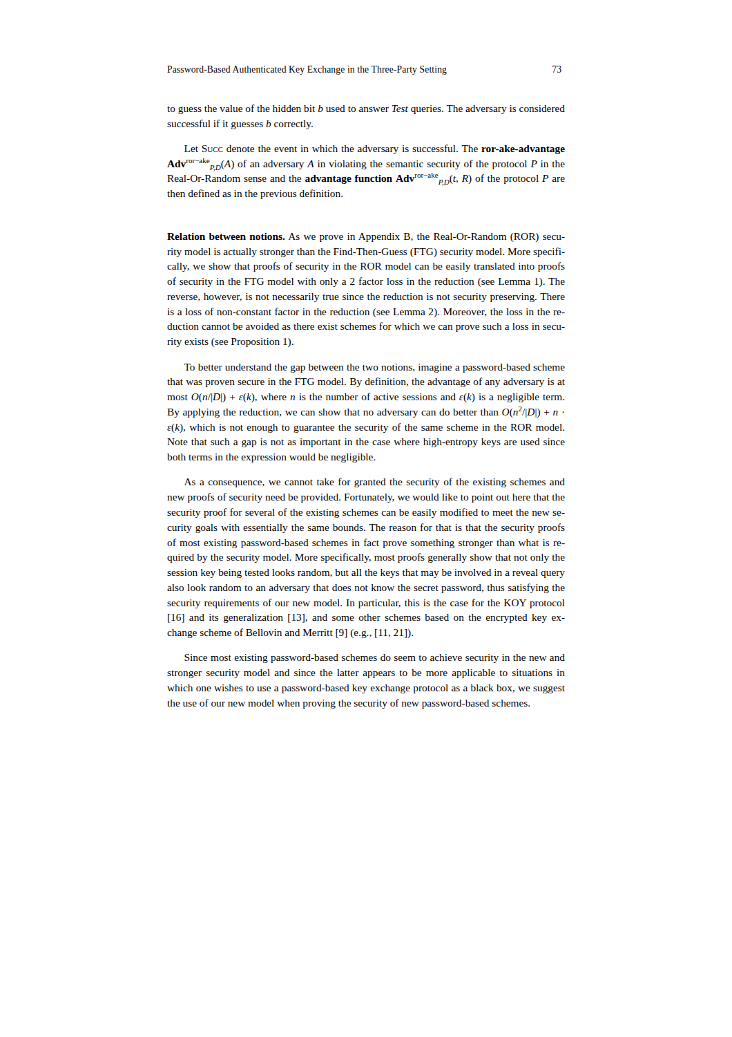Password-Based Authenticated Key Exchange in the Three-Party Setting 73
to guess the value of the hidden bit b used to answer Test queries. The adversary is considered successful if it guesses b correctly.
Let Succ denote the event in which the adversary is successful. The ror-ake-advantage Advror−akeP,D(A) of an adversary A in violating the semantic security of the protocol P in the Real-Or-Random sense and the advantage function Advror−akeP,D(t, R) of the protocol P are then defined as in the previous definition.
Relation between notions. As we prove in Appendix B, the Real-Or-Random (ROR) security model is actually stronger than the Find-Then-Guess (FTG) security model. More specifically, we show that proofs of security in the ROR model can be easily translated into proofs of security in the FTG model with only a 2 factor loss in the reduction (see Lemma 1). The reverse, however, is not necessarily true since the reduction is not security preserving. There is a loss of non-constant factor in the reduction (see Lemma 2). Moreover, the loss in the reduction cannot be avoided as there exist schemes for which we can prove such a loss in security exists (see Proposition 1).
To better understand the gap between the two notions, imagine a password-based scheme that was proven secure in the FTG model. By definition, the advantage of any adversary is at most O(n/|D|) + ε(k), where n is the number of active sessions and ε(k) is a negligible term. By applying the reduction, we can show that no adversary can do better than O(n2/|D|) + n · ε(k), which is not enough to guarantee the security of the same scheme in the ROR model. Note that such a gap is not as important in the case where high-entropy keys are used since both terms in the expression would be negligible.
As a consequence, we cannot take for granted the security of the existing schemes and new proofs of security need be provided. Fortunately, we would like to point out here that the security proof for several of the existing schemes can be easily modified to meet the new security goals with essentially the same bounds. The reason for that is that the security proofs of most existing password-based schemes in fact prove something stronger than what is required by the security model. More specifically, most proofs generally show that not only the session key being tested looks random, but all the keys that may be involved in a reveal query also look random to an adversary that does not know the secret password, thus satisfying the security requirements of our new model. In particular, this is the case for the KOY protocol [16] and its generalization [13], and some other schemes based on the encrypted key exchange scheme of Bellovin and Merritt [9] (e.g., [11, 21]).
Since most existing password-based schemes do seem to achieve security in the new and stronger security model and since the latter appears to be more applicable to situations in which one wishes to use a password-based key exchange protocol as a black box, we suggest the use of our new model when proving the security of new password-based schemes.